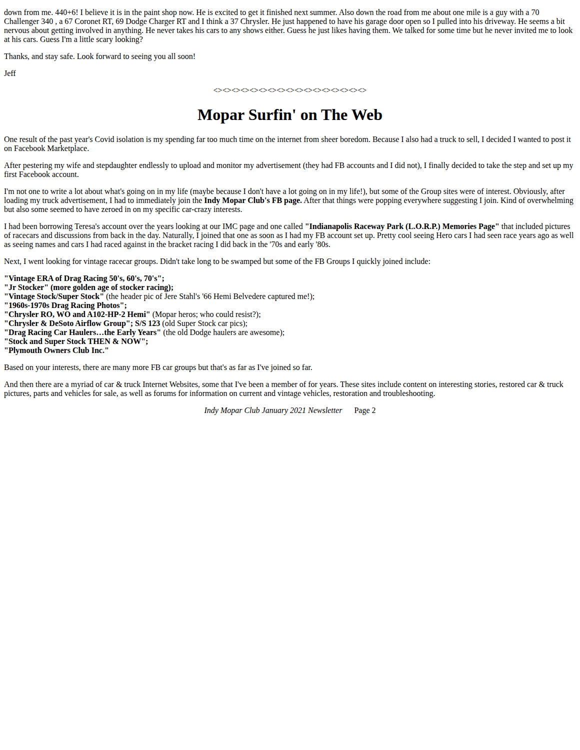down from me. 440+6! I believe it is in the paint shop now. He is excited to get it finished next summer. Also down the road from me about one mile is a guy with a 70 Challenger 340 , a 67 Coronet RT, 69 Dodge Charger RT and I think a 37 Chrysler. He just happened to have his garage door open so I pulled into his driveway. He seems a bit nervous about getting involved in anything. He never takes his cars to any shows either. Guess he just likes having them. We talked for some time but he never invited me to look at his cars. Guess I'm a little scary looking?
Thanks, and stay safe. Look forward to seeing you all soon!
Jeff
<><><><><><><><><><><><><><><><><>
Mopar Surfin' on The Web
One result of the past year's Covid isolation is my spending far too much time on the internet from sheer boredom. Because I also had a truck to sell, I decided I wanted to post it on Facebook Marketplace.
After pestering my wife and stepdaughter endlessly to upload and monitor my advertisement (they had FB accounts and I did not), I finally decided to take the step and set up my first Facebook account.
I'm not one to write a lot about what's going on in my life (maybe because I don't have a lot going on in my life!), but some of the Group sites were of interest. Obviously, after loading my truck advertisement, I had to immediately join the Indy Mopar Club's FB page. After that things were popping everywhere suggesting I join. Kind of overwhelming but also some seemed to have zeroed in on my specific car-crazy interests.
I had been borrowing Teresa's account over the years looking at our IMC page and one called "Indianapolis Raceway Park (L.O.R.P.) Memories Page" that included pictures of racecars and discussions from back in the day. Naturally, I joined that one as soon as I had my FB account set up. Pretty cool seeing Hero cars I had seen race years ago as well as seeing names and cars I had raced against in the bracket racing I did back in the '70s and early '80s.
Next, I went looking for vintage racecar groups. Didn't take long to be swamped but some of the FB Groups I quickly joined include:
"Vintage ERA of Drag Racing 50's, 60's, 70's";
"Jr Stocker" (more golden age of stocker racing);
"Vintage Stock/Super Stock" (the header pic of Jere Stahl's '66 Hemi Belvedere captured me!);
"1960s-1970s Drag Racing Photos";
"Chrysler RO, WO and A102-HP-2 Hemi" (Mopar heros; who could resist?);
"Chrysler & DeSoto Airflow Group"; S/S 123 (old Super Stock car pics);
"Drag Racing Car Haulers…the Early Years" (the old Dodge haulers are awesome);
"Stock and Super Stock THEN & NOW";
"Plymouth Owners Club Inc."
Based on your interests, there are many more FB car groups but that's as far as I've joined so far.
And then there are a myriad of car & truck Internet Websites, some that I've been a member of for years. These sites include content on interesting stories, restored car & truck pictures, parts and vehicles for sale, as well as forums for information on current and vintage vehicles, restoration and troubleshooting.
Indy Mopar Club January 2021 Newsletter Page 2